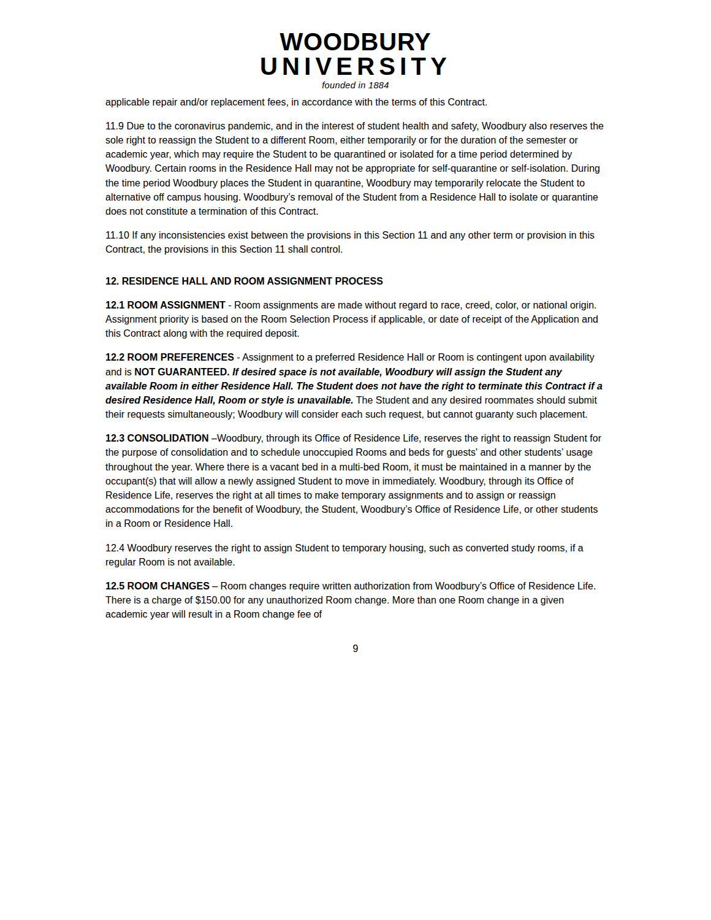WOODBURY
UNIVERSITY
founded in 1884
applicable repair and/or replacement fees, in accordance with the terms of this Contract.
11.9 Due to the coronavirus pandemic, and in the interest of student health and safety, Woodbury also reserves the sole right to reassign the Student to a different Room, either temporarily or for the duration of the semester or academic year, which may require the Student to be quarantined or isolated for a time period determined by Woodbury. Certain rooms in the Residence Hall may not be appropriate for self-quarantine or self-isolation. During the time period Woodbury places the Student in quarantine, Woodbury may temporarily relocate the Student to alternative off campus housing. Woodbury’s removal of the Student from a Residence Hall to isolate or quarantine does not constitute a termination of this Contract.
11.10 If any inconsistencies exist between the provisions in this Section 11 and any other term or provision in this Contract, the provisions in this Section 11 shall control.
12. RESIDENCE HALL AND ROOM ASSIGNMENT PROCESS
12.1 ROOM ASSIGNMENT - Room assignments are made without regard to race, creed, color, or national origin. Assignment priority is based on the Room Selection Process if applicable, or date of receipt of the Application and this Contract along with the required deposit.
12.2 ROOM PREFERENCES - Assignment to a preferred Residence Hall or Room is contingent upon availability and is NOT GUARANTEED. If desired space is not available, Woodbury will assign the Student any available Room in either Residence Hall. The Student does not have the right to terminate this Contract if a desired Residence Hall, Room or style is unavailable. The Student and any desired roommates should submit their requests simultaneously; Woodbury will consider each such request, but cannot guaranty such placement.
12.3 CONSOLIDATION –Woodbury, through its Office of Residence Life, reserves the right to reassign Student for the purpose of consolidation and to schedule unoccupied Rooms and beds for guests' and other students’ usage throughout the year. Where there is a vacant bed in a multi-bed Room, it must be maintained in a manner by the occupant(s) that will allow a newly assigned Student to move in immediately. Woodbury, through its Office of Residence Life, reserves the right at all times to make temporary assignments and to assign or reassign accommodations for the benefit of Woodbury, the Student, Woodbury’s Office of Residence Life, or other students in a Room or Residence Hall.
12.4 Woodbury reserves the right to assign Student to temporary housing, such as converted study rooms, if a regular Room is not available.
12.5 ROOM CHANGES – Room changes require written authorization from Woodbury’s Office of Residence Life. There is a charge of $150.00 for any unauthorized Room change. More than one Room change in a given academic year will result in a Room change fee of
9